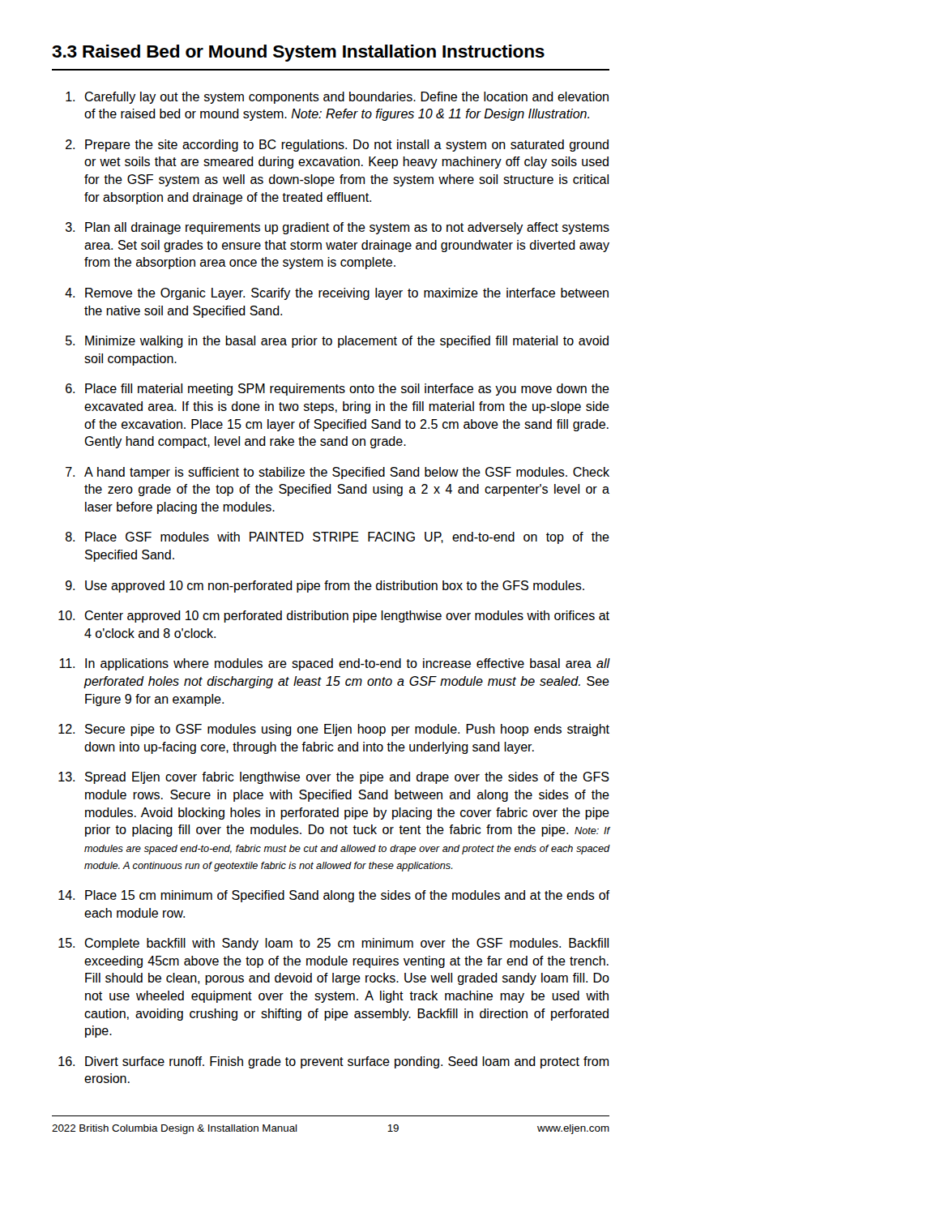3.3 Raised Bed or Mound System Installation Instructions
Carefully lay out the system components and boundaries. Define the location and elevation of the raised bed or mound system. Note: Refer to figures 10 & 11 for Design Illustration.
Prepare the site according to BC regulations. Do not install a system on saturated ground or wet soils that are smeared during excavation. Keep heavy machinery off clay soils used for the GSF system as well as down-slope from the system where soil structure is critical for absorption and drainage of the treated effluent.
Plan all drainage requirements up gradient of the system as to not adversely affect systems area. Set soil grades to ensure that storm water drainage and groundwater is diverted away from the absorption area once the system is complete.
Remove the Organic Layer. Scarify the receiving layer to maximize the interface between the native soil and Specified Sand.
Minimize walking in the basal area prior to placement of the specified fill material to avoid soil compaction.
Place fill material meeting SPM requirements onto the soil interface as you move down the excavated area. If this is done in two steps, bring in the fill material from the up-slope side of the excavation. Place 15 cm layer of Specified Sand to 2.5 cm above the sand fill grade. Gently hand compact, level and rake the sand on grade.
A hand tamper is sufficient to stabilize the Specified Sand below the GSF modules. Check the zero grade of the top of the Specified Sand using a 2 x 4 and carpenter's level or a laser before placing the modules.
Place GSF modules with PAINTED STRIPE FACING UP, end-to-end on top of the Specified Sand.
Use approved 10 cm non-perforated pipe from the distribution box to the GFS modules.
Center approved 10 cm perforated distribution pipe lengthwise over modules with orifices at 4 o'clock and 8 o'clock.
In applications where modules are spaced end-to-end to increase effective basal area all perforated holes not discharging at least 15 cm onto a GSF module must be sealed. See Figure 9 for an example.
Secure pipe to GSF modules using one Eljen hoop per module. Push hoop ends straight down into up-facing core, through the fabric and into the underlying sand layer.
Spread Eljen cover fabric lengthwise over the pipe and drape over the sides of the GFS module rows. Secure in place with Specified Sand between and along the sides of the modules. Avoid blocking holes in perforated pipe by placing the cover fabric over the pipe prior to placing fill over the modules. Do not tuck or tent the fabric from the pipe. Note: If modules are spaced end-to-end, fabric must be cut and allowed to drape over and protect the ends of each spaced module. A continuous run of geotextile fabric is not allowed for these applications.
Place 15 cm minimum of Specified Sand along the sides of the modules and at the ends of each module row.
Complete backfill with Sandy loam to 25 cm minimum over the GSF modules. Backfill exceeding 45cm above the top of the module requires venting at the far end of the trench. Fill should be clean, porous and devoid of large rocks. Use well graded sandy loam fill. Do not use wheeled equipment over the system. A light track machine may be used with caution, avoiding crushing or shifting of pipe assembly. Backfill in direction of perforated pipe.
Divert surface runoff. Finish grade to prevent surface ponding. Seed loam and protect from erosion.
2022 British Columbia Design & Installation Manual 19 www.eljen.com